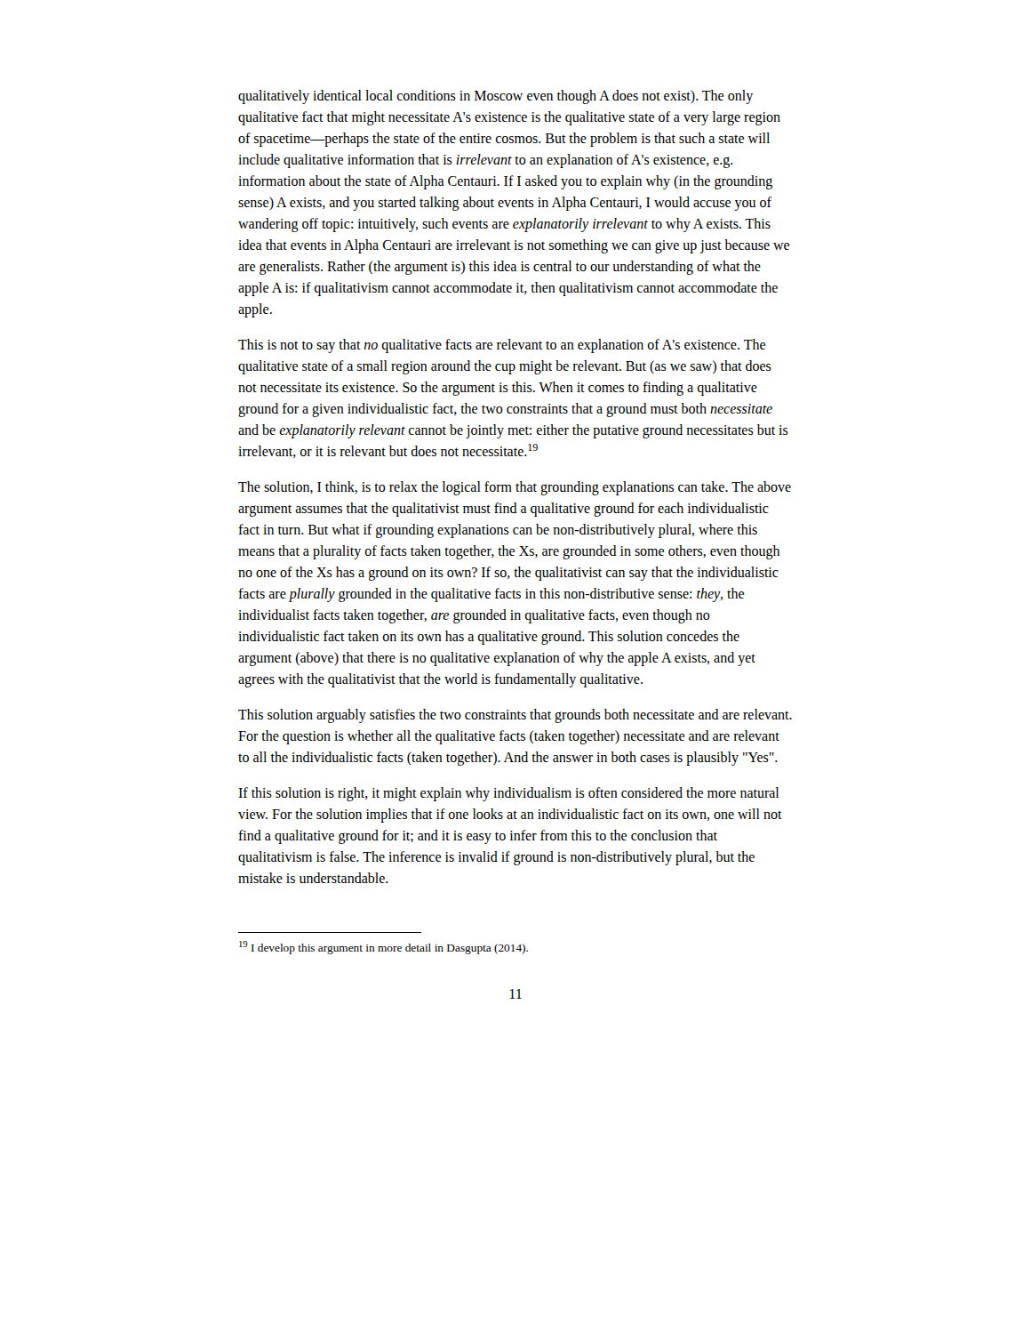qualitatively identical local conditions in Moscow even though A does not exist). The only qualitative fact that might necessitate A's existence is the qualitative state of a very large region of spacetime—perhaps the state of the entire cosmos. But the problem is that such a state will include qualitative information that is irrelevant to an explanation of A's existence, e.g. information about the state of Alpha Centauri. If I asked you to explain why (in the grounding sense) A exists, and you started talking about events in Alpha Centauri, I would accuse you of wandering off topic: intuitively, such events are explanatorily irrelevant to why A exists. This idea that events in Alpha Centauri are irrelevant is not something we can give up just because we are generalists. Rather (the argument is) this idea is central to our understanding of what the apple A is: if qualitativism cannot accommodate it, then qualitativism cannot accommodate the apple.
This is not to say that no qualitative facts are relevant to an explanation of A's existence. The qualitative state of a small region around the cup might be relevant. But (as we saw) that does not necessitate its existence. So the argument is this. When it comes to finding a qualitative ground for a given individualistic fact, the two constraints that a ground must both necessitate and be explanatorily relevant cannot be jointly met: either the putative ground necessitates but is irrelevant, or it is relevant but does not necessitate.19
The solution, I think, is to relax the logical form that grounding explanations can take. The above argument assumes that the qualitativist must find a qualitative ground for each individualistic fact in turn. But what if grounding explanations can be non-distributively plural, where this means that a plurality of facts taken together, the Xs, are grounded in some others, even though no one of the Xs has a ground on its own? If so, the qualitativist can say that the individualistic facts are plurally grounded in the qualitative facts in this non-distributive sense: they, the individualist facts taken together, are grounded in qualitative facts, even though no individualistic fact taken on its own has a qualitative ground. This solution concedes the argument (above) that there is no qualitative explanation of why the apple A exists, and yet agrees with the qualitativist that the world is fundamentally qualitative.
This solution arguably satisfies the two constraints that grounds both necessitate and are relevant. For the question is whether all the qualitative facts (taken together) necessitate and are relevant to all the individualistic facts (taken together). And the answer in both cases is plausibly "Yes".
If this solution is right, it might explain why individualism is often considered the more natural view. For the solution implies that if one looks at an individualistic fact on its own, one will not find a qualitative ground for it; and it is easy to infer from this to the conclusion that qualitativism is false. The inference is invalid if ground is non-distributively plural, but the mistake is understandable.
19 I develop this argument in more detail in Dasgupta (2014).
11